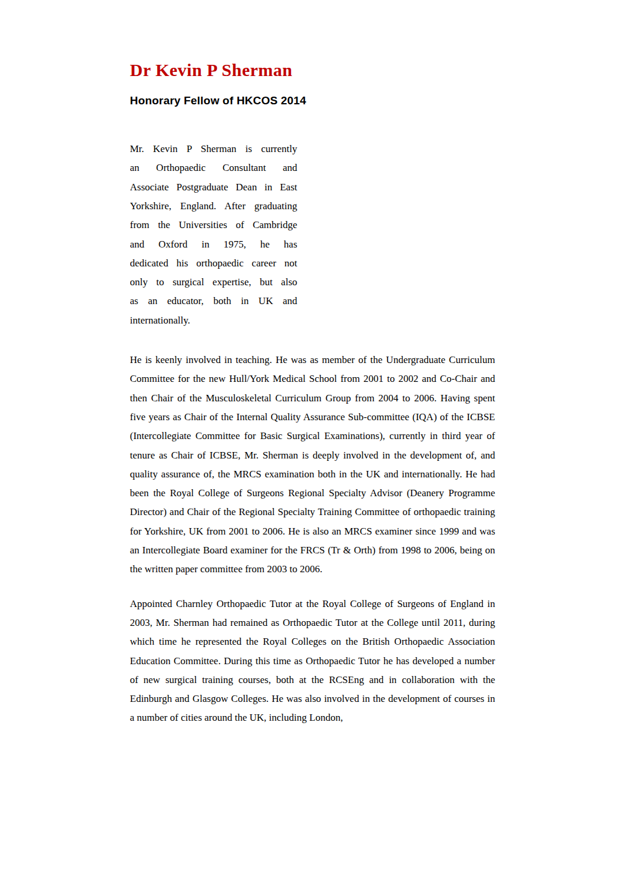Dr Kevin P Sherman
Honorary Fellow of HKCOS 2014
Mr. Kevin P Sherman is currently an Orthopaedic Consultant and Associate Postgraduate Dean in East Yorkshire, England. After graduating from the Universities of Cambridge and Oxford in 1975, he has dedicated his orthopaedic career not only to surgical expertise, but also as an educator, both in UK and internationally.
He is keenly involved in teaching. He was as member of the Undergraduate Curriculum Committee for the new Hull/York Medical School from 2001 to 2002 and Co-Chair and then Chair of the Musculoskeletal Curriculum Group from 2004 to 2006. Having spent five years as Chair of the Internal Quality Assurance Sub-committee (IQA) of the ICBSE (Intercollegiate Committee for Basic Surgical Examinations), currently in third year of tenure as Chair of ICBSE, Mr. Sherman is deeply involved in the development of, and quality assurance of, the MRCS examination both in the UK and internationally. He had been the Royal College of Surgeons Regional Specialty Advisor (Deanery Programme Director) and Chair of the Regional Specialty Training Committee of orthopaedic training for Yorkshire, UK from 2001 to 2006. He is also an MRCS examiner since 1999 and was an Intercollegiate Board examiner for the FRCS (Tr & Orth) from 1998 to 2006, being on the written paper committee from 2003 to 2006.
Appointed Charnley Orthopaedic Tutor at the Royal College of Surgeons of England in 2003, Mr. Sherman had remained as Orthopaedic Tutor at the College until 2011, during which time he represented the Royal Colleges on the British Orthopaedic Association Education Committee. During this time as Orthopaedic Tutor he has developed a number of new surgical training courses, both at the RCSEng and in collaboration with the Edinburgh and Glasgow Colleges. He was also involved in the development of courses in a number of cities around the UK, including London,